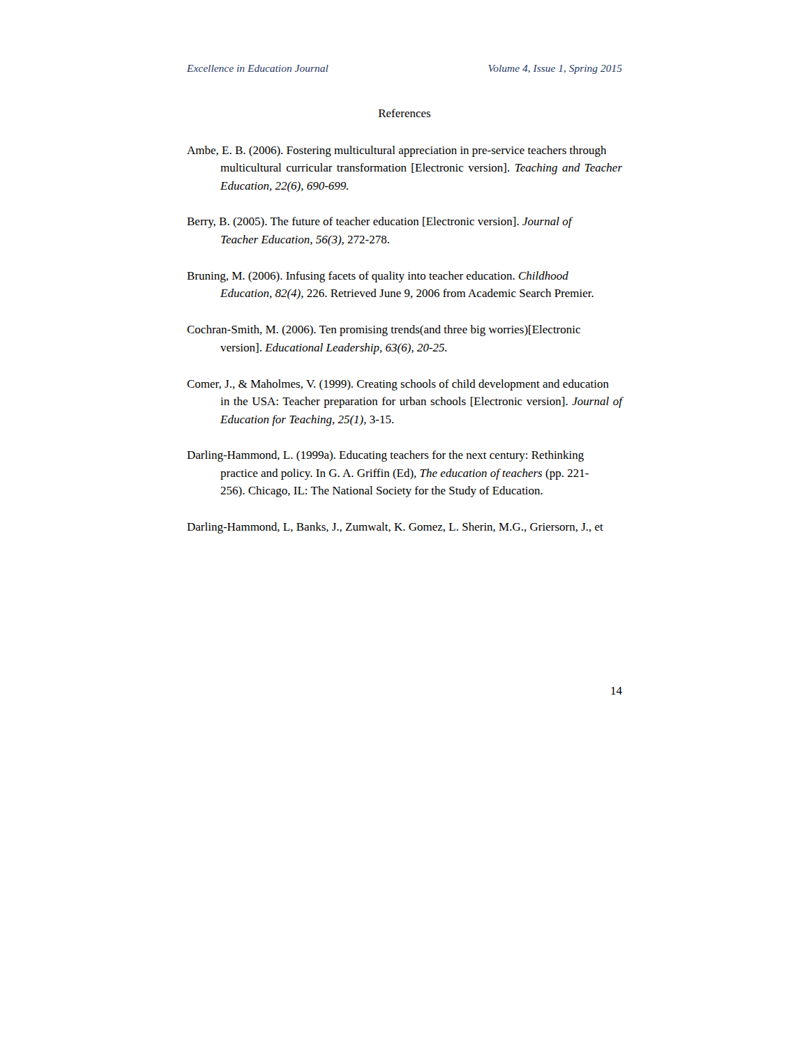Excellence in Education Journal Volume 4, Issue 1, Spring 2015
References
Ambe, E. B. (2006). Fostering multicultural appreciation in pre-service teachers through multicultural curricular transformation [Electronic version]. Teaching and Teacher Education, 22(6), 690-699.
Berry, B. (2005). The future of teacher education [Electronic version]. Journal of Teacher Education, 56(3), 272-278.
Bruning, M. (2006). Infusing facets of quality into teacher education. Childhood Education, 82(4), 226. Retrieved June 9, 2006 from Academic Search Premier.
Cochran-Smith, M. (2006). Ten promising trends(and three big worries)[Electronic version]. Educational Leadership, 63(6), 20-25.
Comer, J., & Maholmes, V. (1999). Creating schools of child development and education in the USA: Teacher preparation for urban schools [Electronic version]. Journal of Education for Teaching, 25(1), 3-15.
Darling-Hammond, L. (1999a). Educating teachers for the next century: Rethinking practice and policy. In G. A. Griffin (Ed), The education of teachers (pp. 221- 256). Chicago, IL: The National Society for the Study of Education.
Darling-Hammond, L, Banks, J., Zumwalt, K. Gomez, L. Sherin, M.G., Griersorn, J., et
14